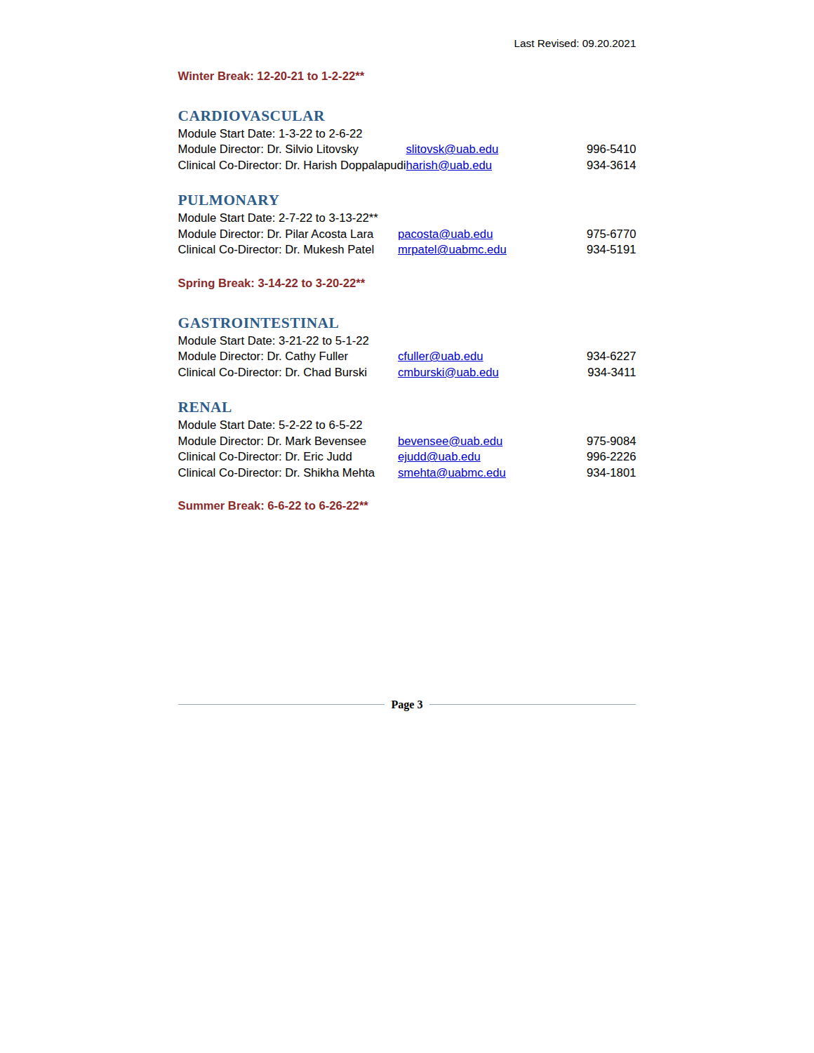Last Revised: 09.20.2021
Winter Break: 12-20-21 to 1-2-22**
CARDIOVASCULAR
| Module Start Date: 1-3-22 to 2-6-22 | | |
| Module Director: Dr. Silvio Litovsky | slitovsk@uab.edu | 996-5410 |
| Clinical Co-Director: Dr. Harish Doppalapudi | harish@uab.edu | 934-3614 |
PULMONARY
| Module Start Date: 2-7-22 to 3-13-22** | | |
| Module Director: Dr. Pilar Acosta Lara | pacosta@uab.edu | 975-6770 |
| Clinical Co-Director: Dr. Mukesh Patel | mrpatel@uabmc.edu | 934-5191 |
Spring Break: 3-14-22 to 3-20-22**
GASTROINTESTINAL
| Module Start Date: 3-21-22 to 5-1-22 | | |
| Module Director: Dr. Cathy Fuller | cfuller@uab.edu | 934-6227 |
| Clinical Co-Director: Dr. Chad Burski | cmburski@uab.edu | 934-3411 |
RENAL
| Module Start Date: 5-2-22 to 6-5-22 | | |
| Module Director: Dr. Mark Bevensee | bevensee@uab.edu | 975-9084 |
| Clinical Co-Director: Dr. Eric Judd | ejudd@uab.edu | 996-2226 |
| Clinical Co-Director: Dr. Shikha Mehta | smehta@uabmc.edu | 934-1801 |
Summer Break: 6-6-22 to 6-26-22**
Page 3